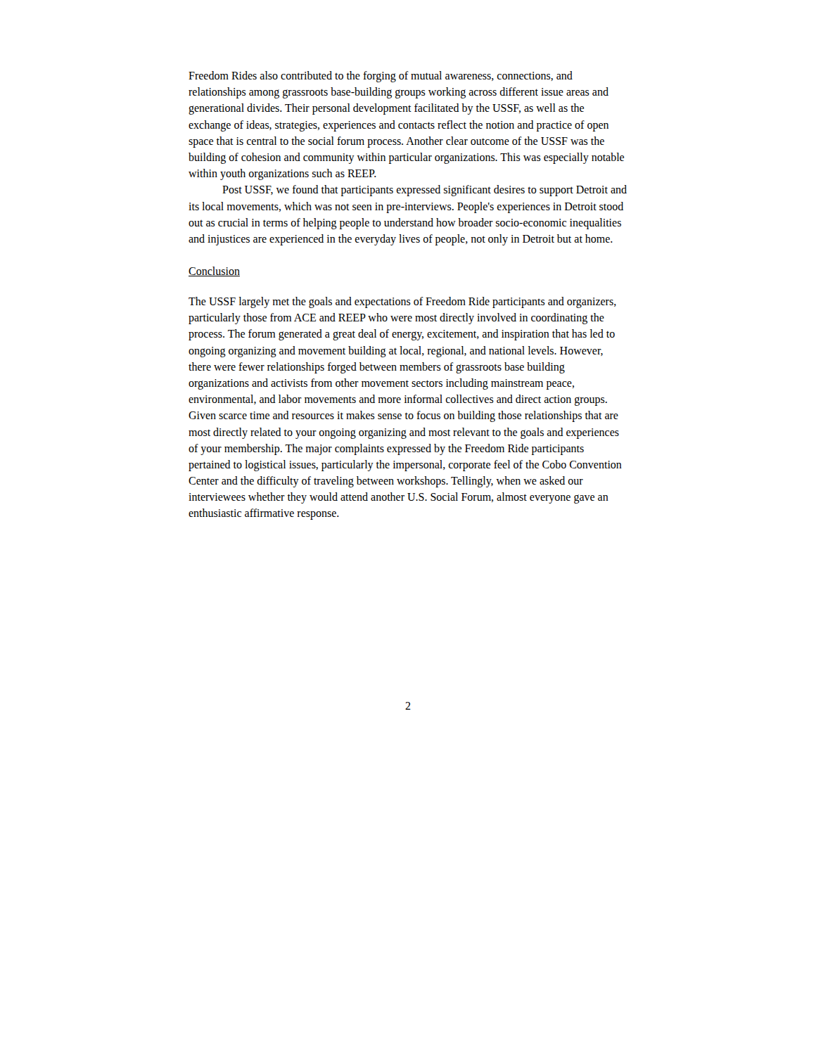Freedom Rides also contributed to the forging of mutual awareness, connections, and relationships among grassroots base-building groups working across different issue areas and generational divides. Their personal development facilitated by the USSF, as well as the exchange of ideas, strategies, experiences and contacts reflect the notion and practice of open space that is central to the social forum process. Another clear outcome of the USSF was the building of cohesion and community within particular organizations. This was especially notable within youth organizations such as REEP.
Post USSF, we found that participants expressed significant desires to support Detroit and its local movements, which was not seen in pre-interviews. People's experiences in Detroit stood out as crucial in terms of helping people to understand how broader socio-economic inequalities and injustices are experienced in the everyday lives of people, not only in Detroit but at home.
Conclusion
The USSF largely met the goals and expectations of Freedom Ride participants and organizers, particularly those from ACE and REEP who were most directly involved in coordinating the process. The forum generated a great deal of energy, excitement, and inspiration that has led to ongoing organizing and movement building at local, regional, and national levels. However, there were fewer relationships forged between members of grassroots base building organizations and activists from other movement sectors including mainstream peace, environmental, and labor movements and more informal collectives and direct action groups. Given scarce time and resources it makes sense to focus on building those relationships that are most directly related to your ongoing organizing and most relevant to the goals and experiences of your membership. The major complaints expressed by the Freedom Ride participants pertained to logistical issues, particularly the impersonal, corporate feel of the Cobo Convention Center and the difficulty of traveling between workshops. Tellingly, when we asked our interviewees whether they would attend another U.S. Social Forum, almost everyone gave an enthusiastic affirmative response.
2